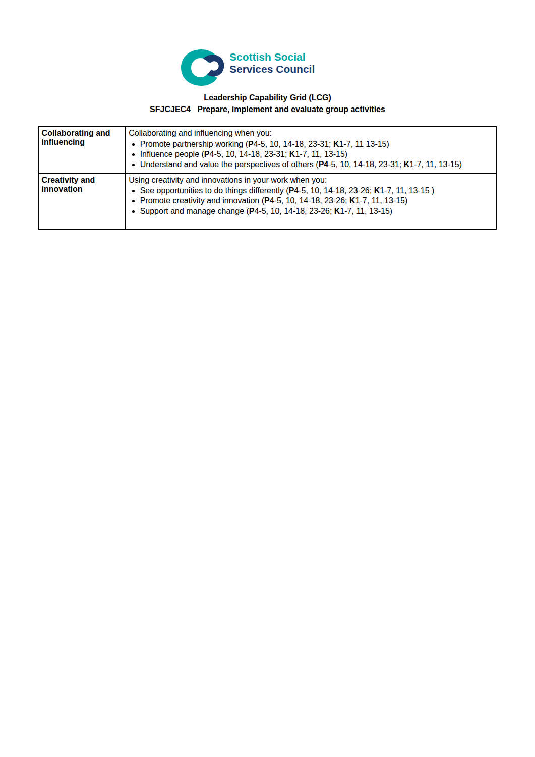Scottish Social Services Council
Leadership Capability Grid (LCG)
SFJCJEC4 Prepare, implement and evaluate group activities
| Collaborating and influencing | Collaborating and influencing when you: Promote partnership working ( P 4-5, 10, 14-18, 23-31; K 1-7, 11 13-15) Influence people ( P 4-5, 10, 14-18, 23-31; K 1-7, 11, 13-15) Understand and value the perspectives of others ( P4 -5, 10, 14-18, 23-31; K 1-7, 11, 13-15) |
| Creativity and innovation | Using creativity and innovations in your work when you: See opportunities to do things differently ( P 4-5, 10, 14-18, 23-26; K 1-7, 11, 13-15 ) Promote creativity and innovation ( P 4-5, 10, 14-18, 23-26; K 1-7, 11, 13-15) Support and manage change ( P 4-5, 10, 14-18, 23-26; K 1-7, 11, 13-15) |